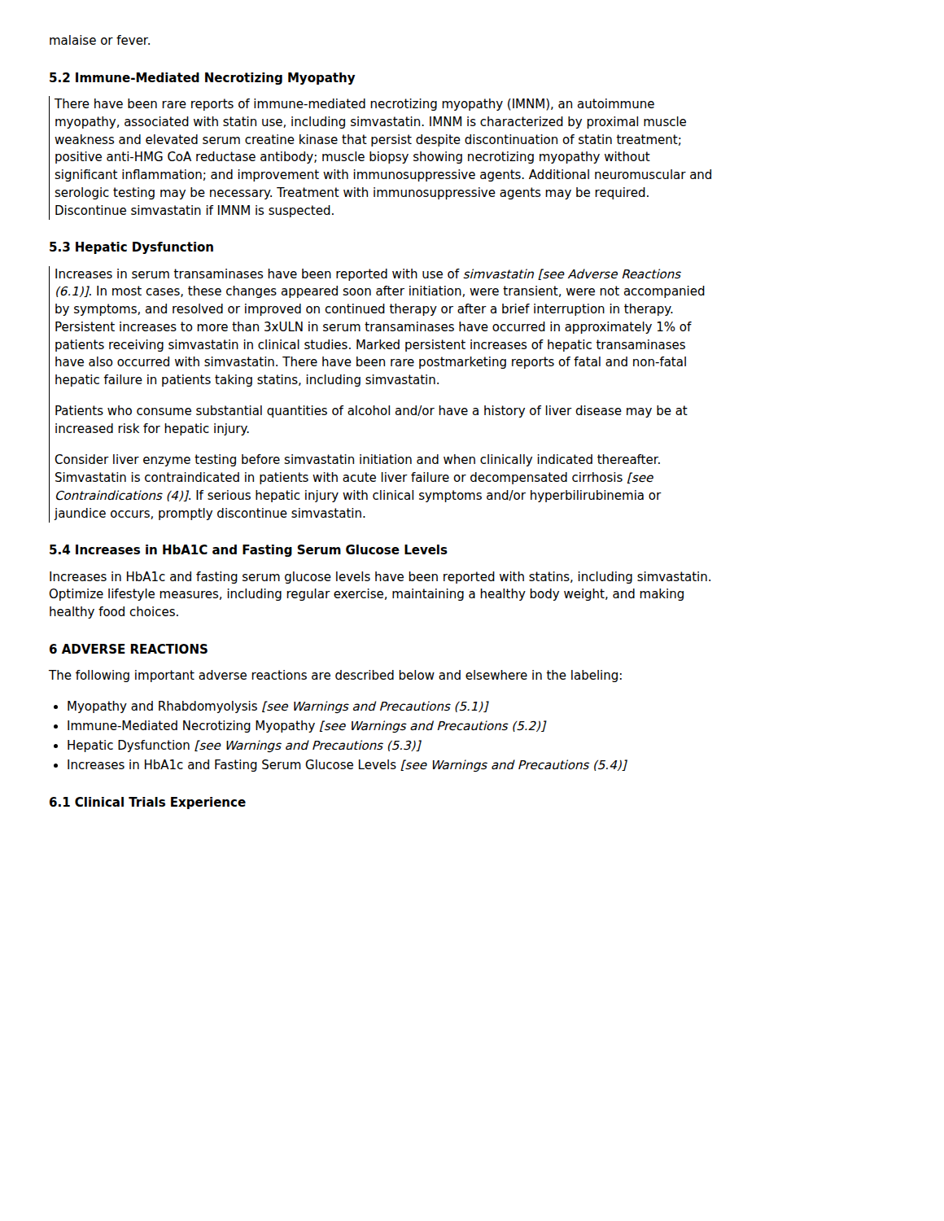malaise or fever.
5.2 Immune-Mediated Necrotizing Myopathy
There have been rare reports of immune-mediated necrotizing myopathy (IMNM), an autoimmune myopathy, associated with statin use, including simvastatin. IMNM is characterized by proximal muscle weakness and elevated serum creatine kinase that persist despite discontinuation of statin treatment; positive anti-HMG CoA reductase antibody; muscle biopsy showing necrotizing myopathy without significant inflammation; and improvement with immunosuppressive agents. Additional neuromuscular and serologic testing may be necessary. Treatment with immunosuppressive agents may be required. Discontinue simvastatin if IMNM is suspected.
5.3 Hepatic Dysfunction
Increases in serum transaminases have been reported with use of simvastatin [see Adverse Reactions (6.1)]. In most cases, these changes appeared soon after initiation, were transient, were not accompanied by symptoms, and resolved or improved on continued therapy or after a brief interruption in therapy. Persistent increases to more than 3xULN in serum transaminases have occurred in approximately 1% of patients receiving simvastatin in clinical studies. Marked persistent increases of hepatic transaminases have also occurred with simvastatin. There have been rare postmarketing reports of fatal and non-fatal hepatic failure in patients taking statins, including simvastatin.
Patients who consume substantial quantities of alcohol and/or have a history of liver disease may be at increased risk for hepatic injury.
Consider liver enzyme testing before simvastatin initiation and when clinically indicated thereafter. Simvastatin is contraindicated in patients with acute liver failure or decompensated cirrhosis [see Contraindications (4)]. If serious hepatic injury with clinical symptoms and/or hyperbilirubinemia or jaundice occurs, promptly discontinue simvastatin.
5.4 Increases in HbA1C and Fasting Serum Glucose Levels
Increases in HbA1c and fasting serum glucose levels have been reported with statins, including simvastatin. Optimize lifestyle measures, including regular exercise, maintaining a healthy body weight, and making healthy food choices.
6 ADVERSE REACTIONS
The following important adverse reactions are described below and elsewhere in the labeling:
Myopathy and Rhabdomyolysis [see Warnings and Precautions (5.1)]
Immune-Mediated Necrotizing Myopathy [see Warnings and Precautions (5.2)]
Hepatic Dysfunction [see Warnings and Precautions (5.3)]
Increases in HbA1c and Fasting Serum Glucose Levels [see Warnings and Precautions (5.4)]
6.1 Clinical Trials Experience